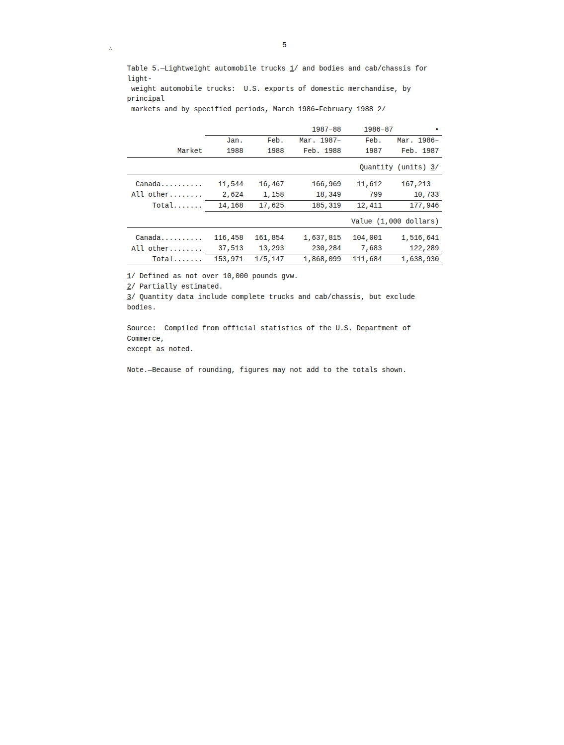∴
5
Table 5.—Lightweight automobile trucks 1/ and bodies and cab/chassis for light- weight automobile trucks: U.S. exports of domestic merchandise, by principal markets and by specified periods, March 1986–February 1988 2/
| | 1987–88 | 1986–87 • |
| | Jan. | Feb. | Mar. 1987– | Feb. | Mar. 1986– |
| Market | 1988 | 1988 | Feb. 1988 | 1987 | Feb. 1987 |
| | Quantity (units) 3 / |
| Canada.......... | 11,544 | 16,467 | 166,969 | 11,612 | 167,213 |
| All other........ | 2,624 | 1,158 | 18,349 | 799 | 10,733 |
| Total....... | 14,168 | 17,625 | 185,319 | 12,411 | 177,946 |
| | Value (1,000 dollars) |
| Canada.......... | 116,458 | 161,854 | 1,637,815 | 104,001 | 1,516,641 |
| All other........ | 37,513 | 13,293 | 230,284 | 7,683 | 122,289 |
| Total....... | 153,971 | 1/5,147 | 1,868,099 | 111,684 | 1,638,930 |
1/ Defined as not over 10,000 pounds gvw.
2/ Partially estimated.
3/ Quantity data include complete trucks and cab/chassis, but exclude bodies.
Source: Compiled from official statistics of the U.S. Department of Commerce, except as noted.
Note.—Because of rounding, figures may not add to the totals shown.